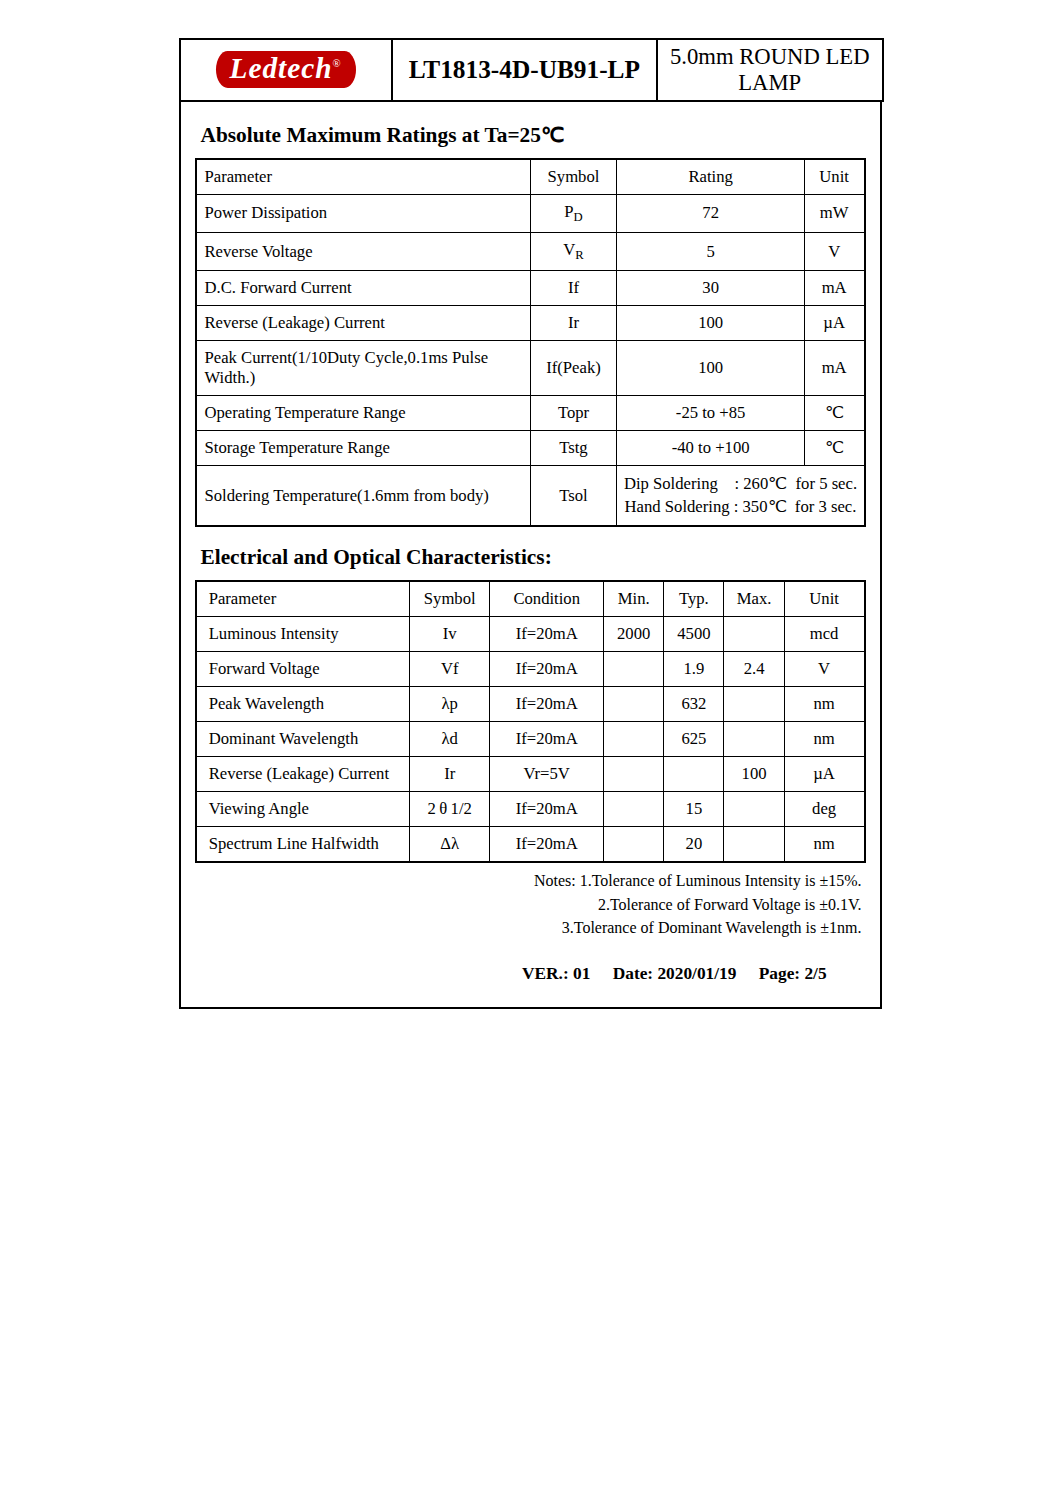Ledtech®
LT1813-4D-UB91-LP
5.0mm ROUND LED LAMP
Absolute Maximum Ratings at Ta=25℃
| Parameter | Symbol | Rating | Unit |
| --- | --- | --- | --- |
| Power Dissipation | P D | 72 | mW |
| Reverse Voltage | V R | 5 | V |
| D.C. Forward Current | If | 30 | mA |
| Reverse (Leakage) Current | Ir | 100 | µA |
| Peak Current(1/10Duty Cycle,0.1ms Pulse Width.) | If(Peak) | 100 | mA |
| Operating Temperature Range | Topr | -25 to +85 | ℃ |
| Storage Temperature Range | Tstg | -40 to +100 | ℃ |
| Soldering Temperature(1.6mm from body) | Tsol | Dip Soldering : 260℃ for 5 sec. Hand Soldering : 350℃ for 3 sec. |
Electrical and Optical Characteristics:
| Parameter | Symbol | Condition | Min. | Typ. | Max. | Unit |
| --- | --- | --- | --- | --- | --- | --- |
| Luminous Intensity | Iv | If=20mA | 2000 | 4500 | | mcd |
| Forward Voltage | Vf | If=20mA | | 1.9 | 2.4 | V |
| Peak Wavelength | λp | If=20mA | | 632 | | nm |
| Dominant Wavelength | λd | If=20mA | | 625 | | nm |
| Reverse (Leakage) Current | Ir | Vr=5V | | | 100 | µA |
| Viewing Angle | 2 θ 1/2 | If=20mA | | 15 | | deg |
| Spectrum Line Halfwidth | Δλ | If=20mA | | 20 | | nm |
Notes: 1.Tolerance of Luminous Intensity is ±15%.
2.Tolerance of Forward Voltage is ±0.1V.
3.Tolerance of Dominant Wavelength is ±1nm.
VER.: 01 Date: 2020/01/19 Page: 2/5